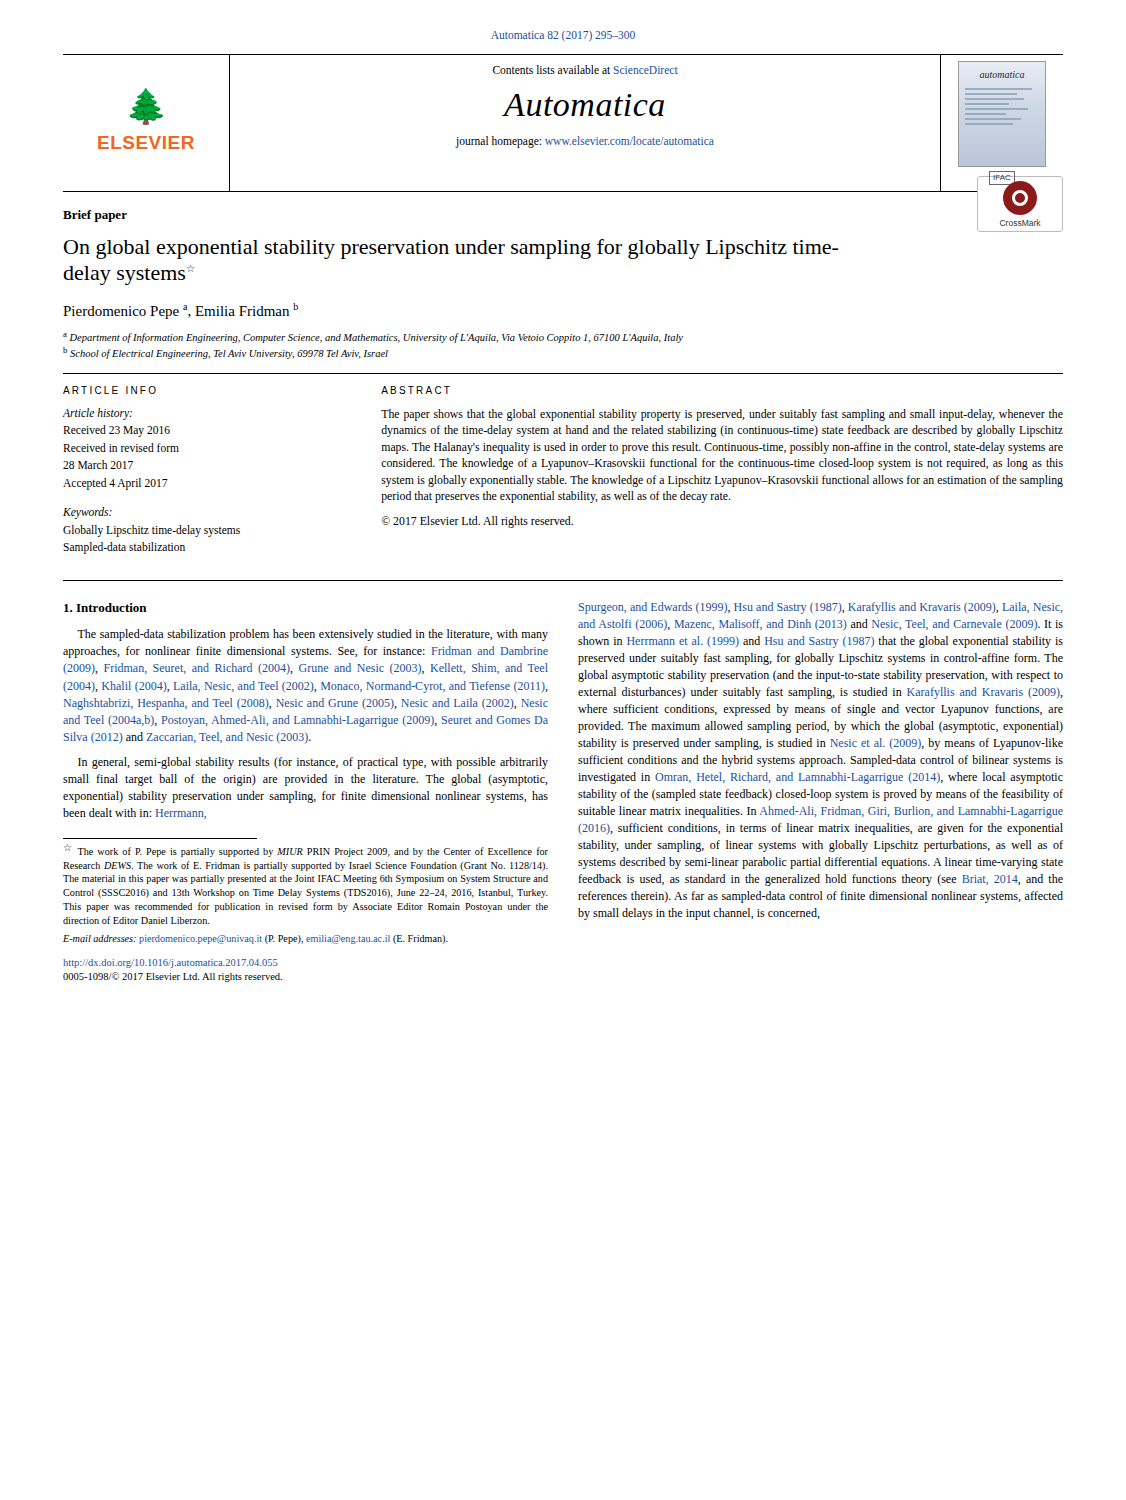Automatica 82 (2017) 295–300
🌲
ELSEVIER
Contents lists available at ScienceDirect
Automatica
journal homepage: www.elsevier.com/locate/automatica
automatica
IFAC
Brief paper
CrossMark
On global exponential stability preservation under sampling for globally Lipschitz time-delay systems☆
Pierdomenico Pepe a, Emilia Fridman b
a Department of Information Engineering, Computer Science, and Mathematics, University of L'Aquila, Via Vetoio Coppito 1, 67100 L'Aquila, Italy
b School of Electrical Engineering, Tel Aviv University, 69978 Tel Aviv, Israel
Article info
Article history:
Received 23 May 2016
Received in revised form
28 March 2017
Accepted 4 April 2017
Keywords:
Globally Lipschitz time-delay systems
Sampled-data stabilization
Abstract
The paper shows that the global exponential stability property is preserved, under suitably fast sampling and small input-delay, whenever the dynamics of the time-delay system at hand and the related stabilizing (in continuous-time) state feedback are described by globally Lipschitz maps. The Halanay's inequality is used in order to prove this result. Continuous-time, possibly non-affine in the control, state-delay systems are considered. The knowledge of a Lyapunov–Krasovskii functional for the continuous-time closed-loop system is not required, as long as this system is globally exponentially stable. The knowledge of a Lipschitz Lyapunov–Krasovskii functional allows for an estimation of the sampling period that preserves the exponential stability, as well as of the decay rate.
© 2017 Elsevier Ltd. All rights reserved.
1. Introduction
The sampled-data stabilization problem has been extensively studied in the literature, with many approaches, for nonlinear finite dimensional systems. See, for instance: Fridman and Dambrine (2009), Fridman, Seuret, and Richard (2004), Grune and Nesic (2003), Kellett, Shim, and Teel (2004), Khalil (2004), Laila, Nesic, and Teel (2002), Monaco, Normand-Cyrot, and Tiefense (2011), Naghshtabrizi, Hespanha, and Teel (2008), Nesic and Grune (2005), Nesic and Laila (2002), Nesic and Teel (2004a,b), Postoyan, Ahmed-Ali, and Lamnabhi-Lagarrigue (2009), Seuret and Gomes Da Silva (2012) and Zaccarian, Teel, and Nesic (2003).
In general, semi-global stability results (for instance, of practical type, with possible arbitrarily small final target ball of the origin) are provided in the literature. The global (asymptotic, exponential) stability preservation under sampling, for finite dimensional nonlinear systems, has been dealt with in: Herrmann,
☆ The work of P. Pepe is partially supported by MIUR PRIN Project 2009, and by the Center of Excellence for Research DEWS. The work of E. Fridman is partially supported by Israel Science Foundation (Grant No. 1128/14). The material in this paper was partially presented at the Joint IFAC Meeting 6th Symposium on System Structure and Control (SSSC2016) and 13th Workshop on Time Delay Systems (TDS2016), June 22–24, 2016, Istanbul, Turkey. This paper was recommended for publication in revised form by Associate Editor Romain Postoyan under the direction of Editor Daniel Liberzon.
E-mail addresses: pierdomenico.pepe@univaq.it (P. Pepe), emilia@eng.tau.ac.il (E. Fridman).
http://dx.doi.org/10.1016/j.automatica.2017.04.055
0005-1098/© 2017 Elsevier Ltd. All rights reserved.
Spurgeon, and Edwards (1999), Hsu and Sastry (1987), Karafyllis and Kravaris (2009), Laila, Nesic, and Astolfi (2006), Mazenc, Malisoff, and Dinh (2013) and Nesic, Teel, and Carnevale (2009). It is shown in Herrmann et al. (1999) and Hsu and Sastry (1987) that the global exponential stability is preserved under suitably fast sampling, for globally Lipschitz systems in control-affine form. The global asymptotic stability preservation (and the input-to-state stability preservation, with respect to external disturbances) under suitably fast sampling, is studied in Karafyllis and Kravaris (2009), where sufficient conditions, expressed by means of single and vector Lyapunov functions, are provided. The maximum allowed sampling period, by which the global (asymptotic, exponential) stability is preserved under sampling, is studied in Nesic et al. (2009), by means of Lyapunov-like sufficient conditions and the hybrid systems approach. Sampled-data control of bilinear systems is investigated in Omran, Hetel, Richard, and Lamnabhi-Lagarrigue (2014), where local asymptotic stability of the (sampled state feedback) closed-loop system is proved by means of the feasibility of suitable linear matrix inequalities. In Ahmed-Ali, Fridman, Giri, Burlion, and Lamnabhi-Lagarrigue (2016), sufficient conditions, in terms of linear matrix inequalities, are given for the exponential stability, under sampling, of linear systems with globally Lipschitz perturbations, as well as of systems described by semi-linear parabolic partial differential equations. A linear time-varying state feedback is used, as standard in the generalized hold functions theory (see Briat, 2014, and the references therein). As far as sampled-data control of finite dimensional nonlinear systems, affected by small delays in the input channel, is concerned,